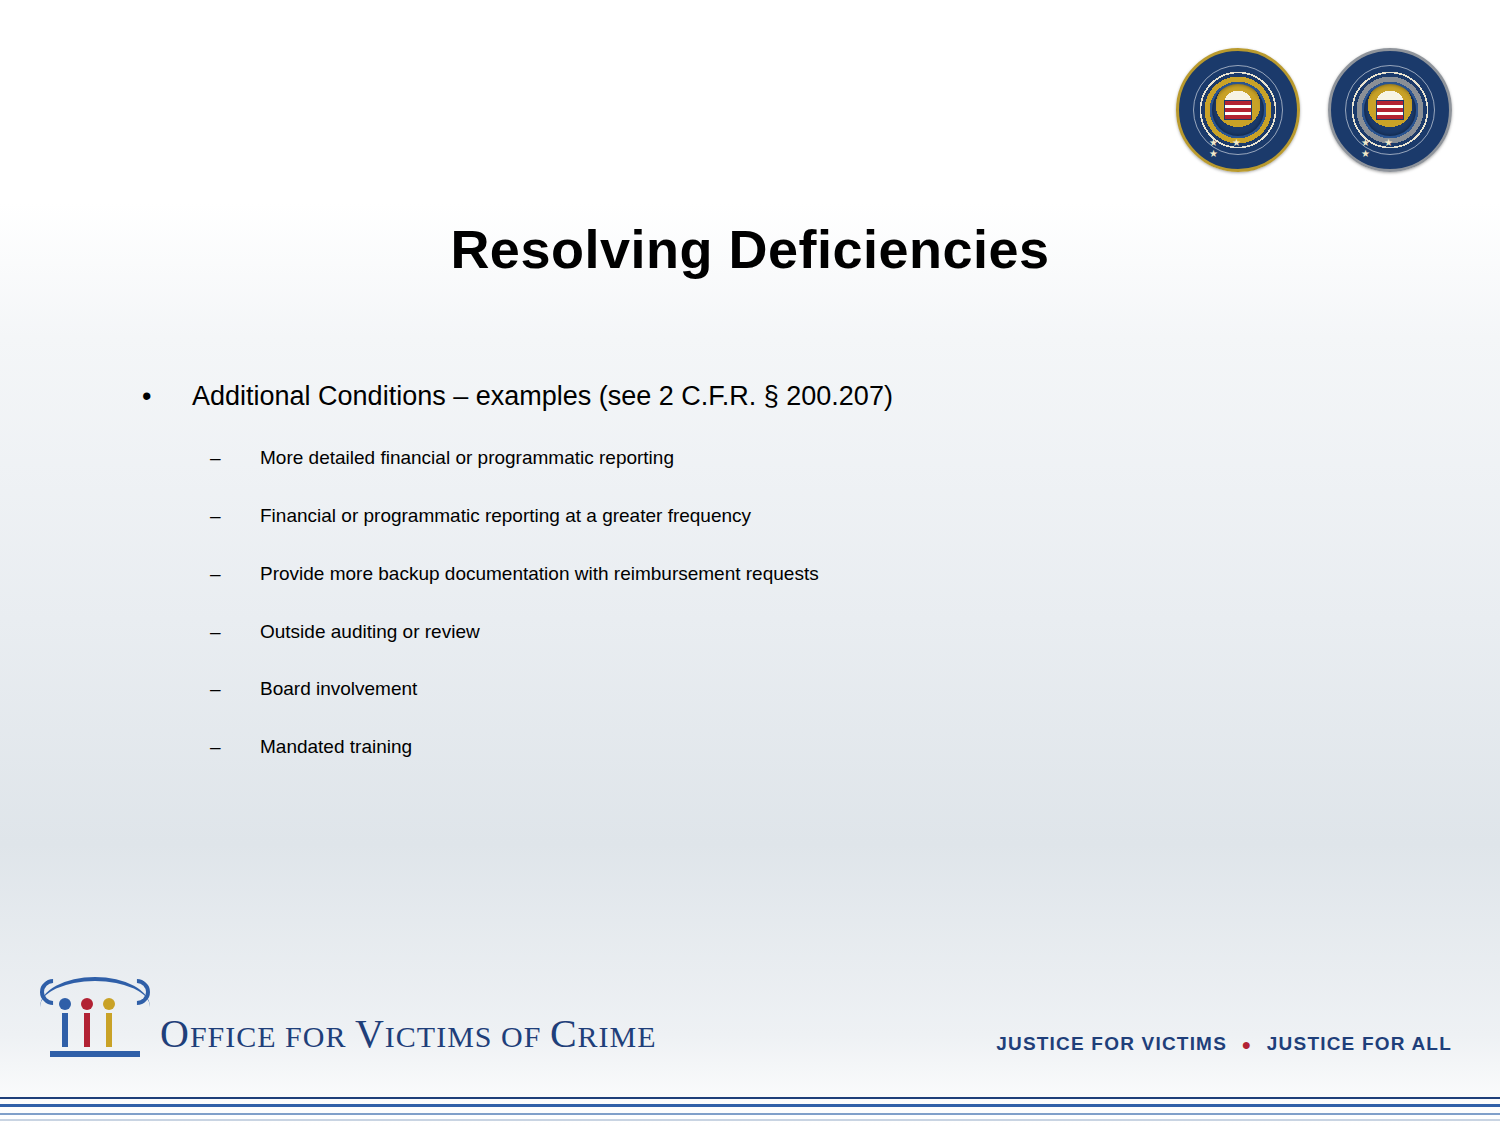★ ★ ★
★ ★ ★
Resolving Deficiencies
• Additional Conditions – examples (see 2 C.F.R. § 200.207)
–More detailed financial or programmatic reporting
–Financial or programmatic reporting at a greater frequency
–Provide more backup documentation with reimbursement requests
–Outside auditing or review
–Board involvement
–Mandated training
OFFICE FOR VICTIMS OF CRIME
JUSTICE FOR VICTIMS ● JUSTICE FOR ALL